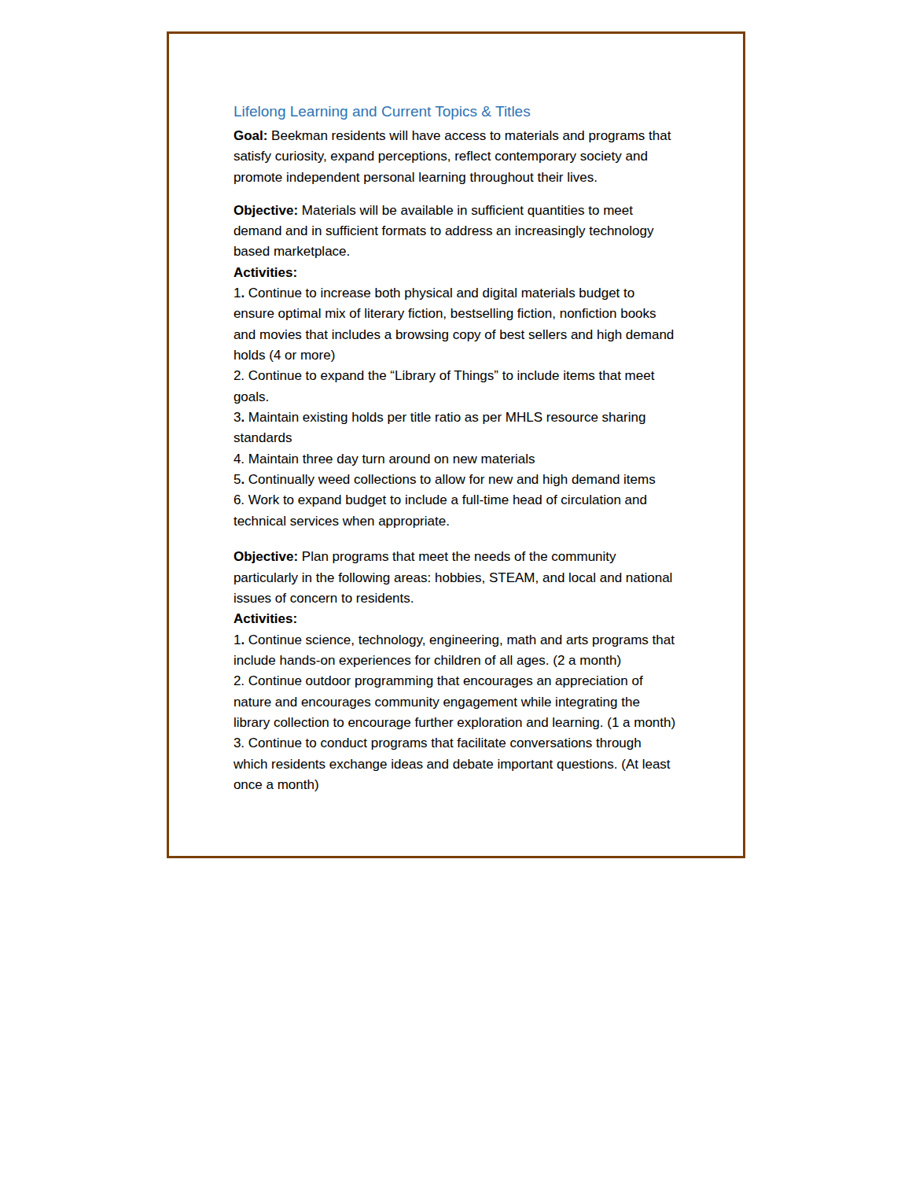Lifelong Learning and Current Topics & Titles
Goal: Beekman residents will have access to materials and programs that satisfy curiosity, expand perceptions, reflect contemporary society and promote independent personal learning throughout their lives.
Objective: Materials will be available in sufficient quantities to meet demand and in sufficient formats to address an increasingly technology based marketplace.
Activities:
1. Continue to increase both physical and digital materials budget to ensure optimal mix of literary fiction, bestselling fiction, nonfiction books and movies that includes a browsing copy of best sellers and high demand holds (4 or more)
2. Continue to expand the “Library of Things” to include items that meet goals.
3. Maintain existing holds per title ratio as per MHLS resource sharing standards
4. Maintain three day turn around on new materials
5. Continually weed collections to allow for new and high demand items
6. Work to expand budget to include a full-time head of circulation and technical services when appropriate.
Objective: Plan programs that meet the needs of the community particularly in the following areas: hobbies, STEAM, and local and national issues of concern to residents.
Activities:
1. Continue science, technology, engineering, math and arts programs that include hands-on experiences for children of all ages. (2 a month)
2. Continue outdoor programming that encourages an appreciation of nature and encourages community engagement while integrating the library collection to encourage further exploration and learning. (1 a month)
3. Continue to conduct programs that facilitate conversations through which residents exchange ideas and debate important questions. (At least once a month)